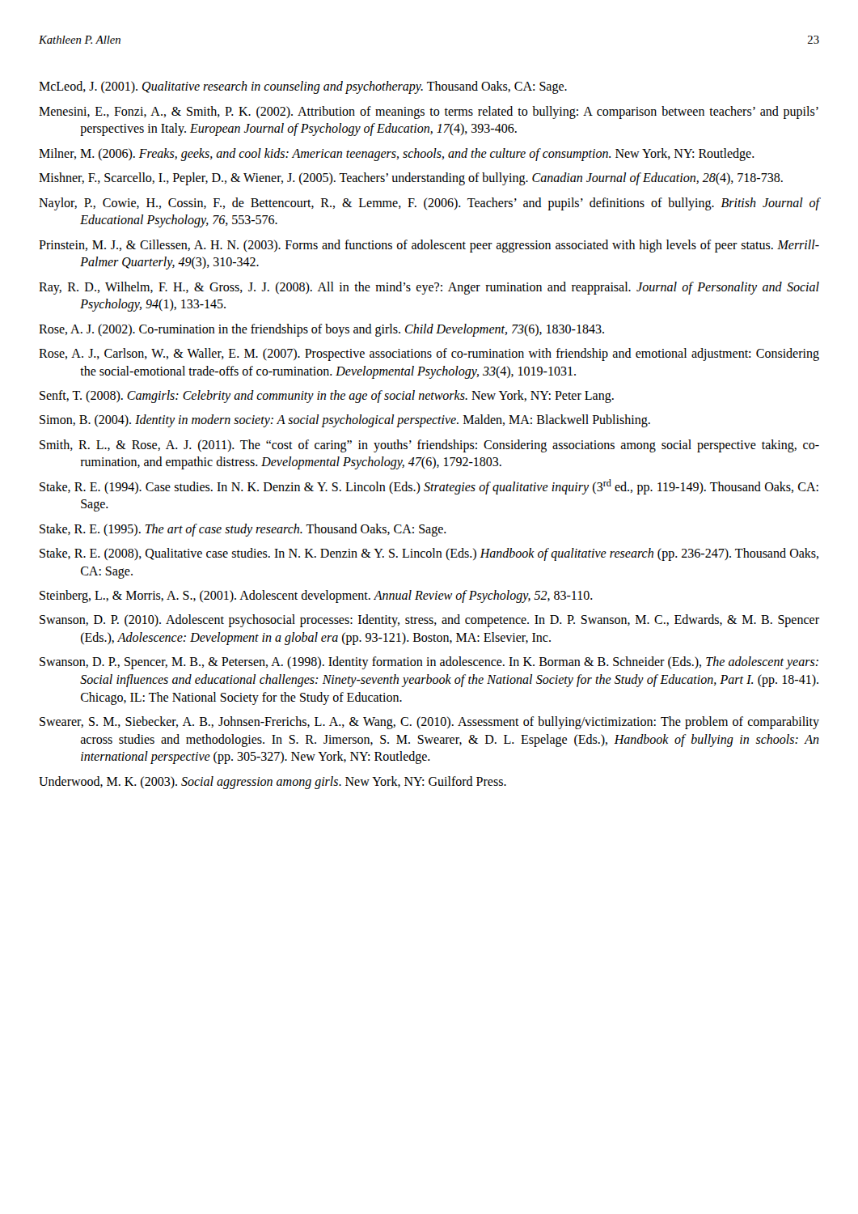Kathleen P. Allen 23
McLeod, J. (2001). Qualitative research in counseling and psychotherapy. Thousand Oaks, CA: Sage.
Menesini, E., Fonzi, A., & Smith, P. K. (2002). Attribution of meanings to terms related to bullying: A comparison between teachers’ and pupils’ perspectives in Italy. European Journal of Psychology of Education, 17(4), 393-406.
Milner, M. (2006). Freaks, geeks, and cool kids: American teenagers, schools, and the culture of consumption. New York, NY: Routledge.
Mishner, F., Scarcello, I., Pepler, D., & Wiener, J. (2005). Teachers’ understanding of bullying. Canadian Journal of Education, 28(4), 718-738.
Naylor, P., Cowie, H., Cossin, F., de Bettencourt, R., & Lemme, F. (2006). Teachers’ and pupils’ definitions of bullying. British Journal of Educational Psychology, 76, 553-576.
Prinstein, M. J., & Cillessen, A. H. N. (2003). Forms and functions of adolescent peer aggression associated with high levels of peer status. Merrill-Palmer Quarterly, 49(3), 310-342.
Ray, R. D., Wilhelm, F. H., & Gross, J. J. (2008). All in the mind’s eye?: Anger rumination and reappraisal. Journal of Personality and Social Psychology, 94(1), 133-145.
Rose, A. J. (2002). Co-rumination in the friendships of boys and girls. Child Development, 73(6), 1830-1843.
Rose, A. J., Carlson, W., & Waller, E. M. (2007). Prospective associations of co-rumination with friendship and emotional adjustment: Considering the social-emotional trade-offs of co-rumination. Developmental Psychology, 33(4), 1019-1031.
Senft, T. (2008). Camgirls: Celebrity and community in the age of social networks. New York, NY: Peter Lang.
Simon, B. (2004). Identity in modern society: A social psychological perspective. Malden, MA: Blackwell Publishing.
Smith, R. L., & Rose, A. J. (2011). The “cost of caring” in youths’ friendships: Considering associations among social perspective taking, co-rumination, and empathic distress. Developmental Psychology, 47(6), 1792-1803.
Stake, R. E. (1994). Case studies. In N. K. Denzin & Y. S. Lincoln (Eds.) Strategies of qualitative inquiry (3rd ed., pp. 119-149). Thousand Oaks, CA: Sage.
Stake, R. E. (1995). The art of case study research. Thousand Oaks, CA: Sage.
Stake, R. E. (2008), Qualitative case studies. In N. K. Denzin & Y. S. Lincoln (Eds.) Handbook of qualitative research (pp. 236-247). Thousand Oaks, CA: Sage.
Steinberg, L., & Morris, A. S., (2001). Adolescent development. Annual Review of Psychology, 52, 83-110.
Swanson, D. P. (2010). Adolescent psychosocial processes: Identity, stress, and competence. In D. P. Swanson, M. C., Edwards, & M. B. Spencer (Eds.), Adolescence: Development in a global era (pp. 93-121). Boston, MA: Elsevier, Inc.
Swanson, D. P., Spencer, M. B., & Petersen, A. (1998). Identity formation in adolescence. In K. Borman & B. Schneider (Eds.), The adolescent years: Social influences and educational challenges: Ninety-seventh yearbook of the National Society for the Study of Education, Part I. (pp. 18-41). Chicago, IL: The National Society for the Study of Education.
Swearer, S. M., Siebecker, A. B., Johnsen-Frerichs, L. A., & Wang, C. (2010). Assessment of bullying/victimization: The problem of comparability across studies and methodologies. In S. R. Jimerson, S. M. Swearer, & D. L. Espelage (Eds.), Handbook of bullying in schools: An international perspective (pp. 305-327). New York, NY: Routledge.
Underwood, M. K. (2003). Social aggression among girls. New York, NY: Guilford Press.